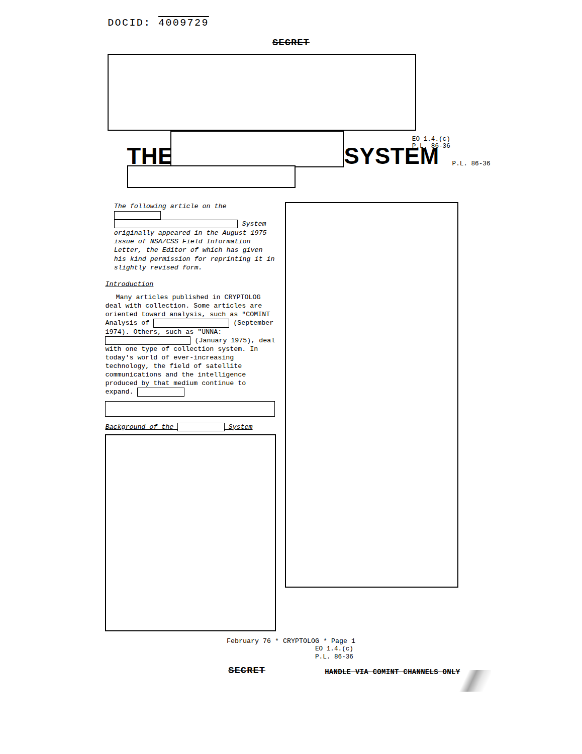DOCID: 4009729
SECRET
THE
SYSTEM
EO 1.4.(c)
P.L. 86-36
P.L. 86-36
The following article on the
System originally appeared in the August 1975 issue of NSA/CSS Field Information Letter, the Editor of which has given his kind permission for reprinting it in slightly revised form.
Introduction
Many articles published in CRYPTOLOG deal with collection. Some articles are oriented toward analysis, such as "COMINT Analysis of (September 1974). Others, such as "UNNA: (January 1975), deal with one type of collection system. In today's world of ever-increasing technology, the field of satellite communications and the intelligence produced by that medium continue to expand.
Background of the System
February 76 * CRYPTOLOG * Page 1
EO 1.4.(c)
P.L. 86-36
SECRET HANDLE VIA COMINT CHANNELS ONLY